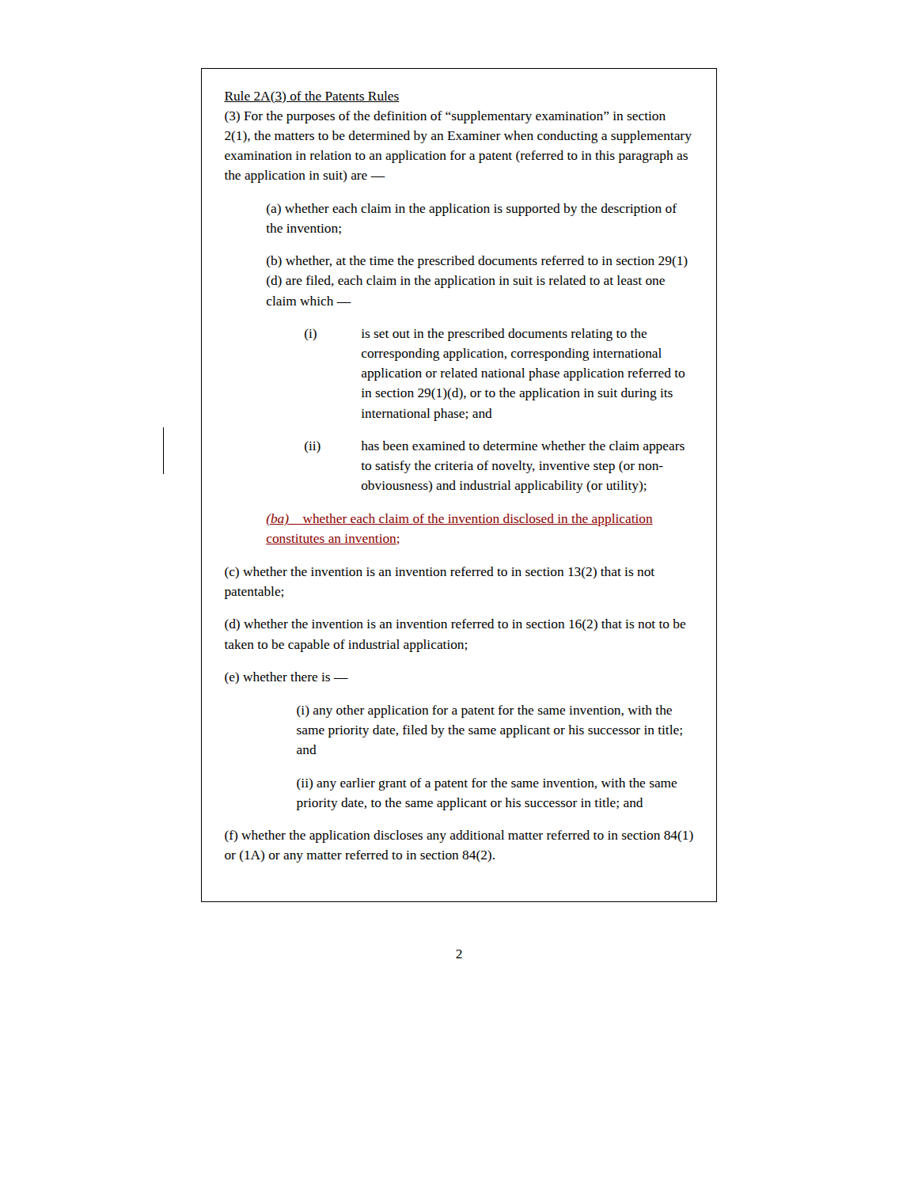Rule 2A(3) of the Patents Rules
(3) For the purposes of the definition of “supplementary examination” in section 2(1), the matters to be determined by an Examiner when conducting a supplementary examination in relation to an application for a patent (referred to in this paragraph as the application in suit) are —
(a) whether each claim in the application is supported by the description of the invention;
(b) whether, at the time the prescribed documents referred to in section 29(1)(d) are filed, each claim in the application in suit is related to at least one claim which —
(i) is set out in the prescribed documents relating to the corresponding application, corresponding international application or related national phase application referred to in section 29(1)(d), or to the application in suit during its international phase; and
(ii) has been examined to determine whether the claim appears to satisfy the criteria of novelty, inventive step (or non-obviousness) and industrial applicability (or utility);
(ba) whether each claim of the invention disclosed in the application constitutes an invention;
(c) whether the invention is an invention referred to in section 13(2) that is not patentable;
(d) whether the invention is an invention referred to in section 16(2) that is not to be taken to be capable of industrial application;
(e) whether there is —
(i) any other application for a patent for the same invention, with the same priority date, filed by the same applicant or his successor in title; and
(ii) any earlier grant of a patent for the same invention, with the same priority date, to the same applicant or his successor in title; and
(f) whether the application discloses any additional matter referred to in section 84(1) or (1A) or any matter referred to in section 84(2).
2